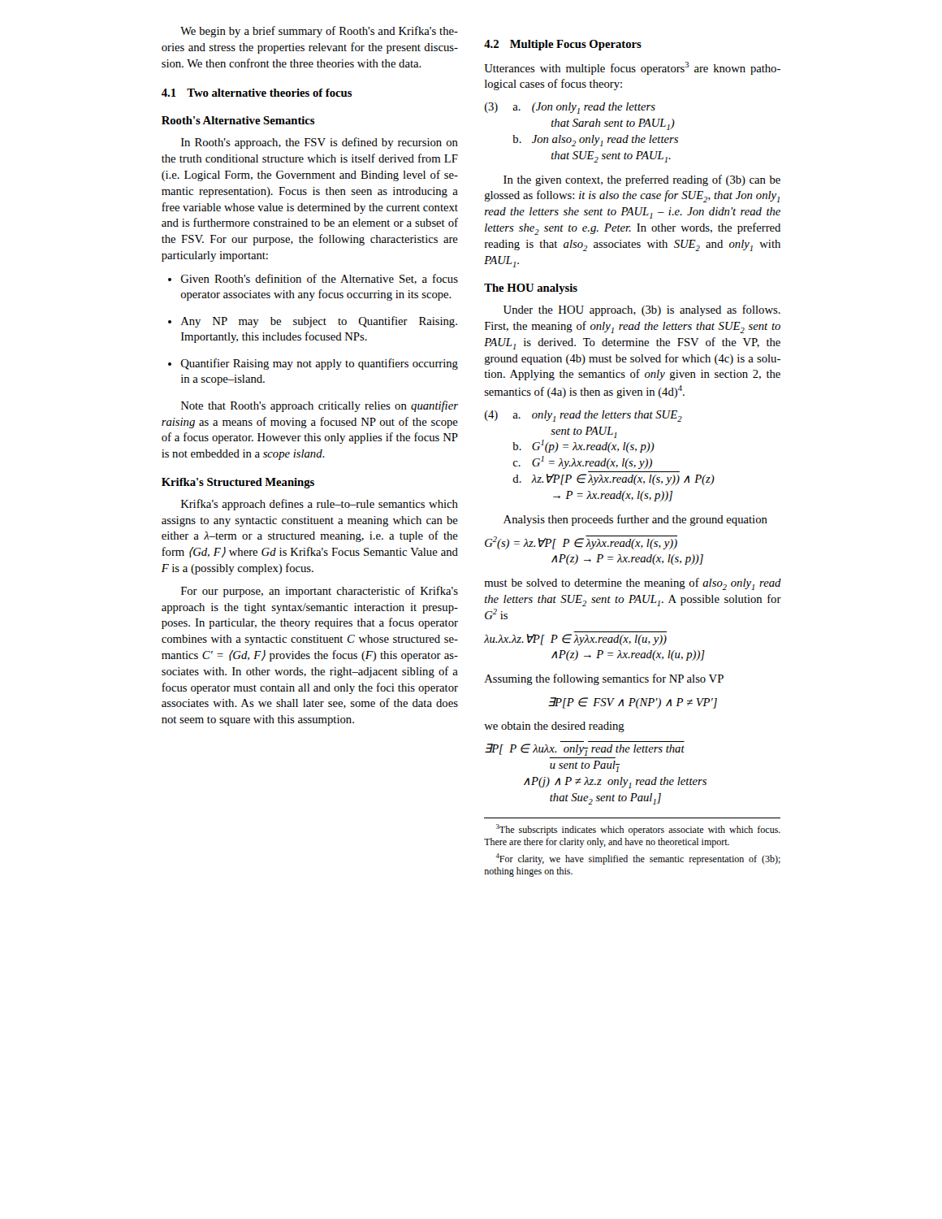We begin by a brief summary of Rooth's and Krifka's theories and stress the properties relevant for the present discussion. We then confront the three theories with the data.
4.1 Two alternative theories of focus
Rooth's Alternative Semantics
In Rooth's approach, the FSV is defined by recursion on the truth conditional structure which is itself derived from LF (i.e. Logical Form, the Government and Binding level of semantic representation). Focus is then seen as introducing a free variable whose value is determined by the current context and is furthermore constrained to be an element or a subset of the FSV. For our purpose, the following characteristics are particularly important:
Given Rooth's definition of the Alternative Set, a focus operator associates with any focus occurring in its scope.
Any NP may be subject to Quantifier Raising. Importantly, this includes focused NPs.
Quantifier Raising may not apply to quantifiers occurring in a scope–island.
Note that Rooth's approach critically relies on quantifier raising as a means of moving a focused NP out of the scope of a focus operator. However this only applies if the focus NP is not embedded in a scope island.
Krifka's Structured Meanings
Krifka's approach defines a rule–to–rule semantics which assigns to any syntactic constituent a meaning which can be either a λ–term or a structured meaning, i.e. a tuple of the form ⟨Gd, F⟩ where Gd is Krifka's Focus Semantic Value and F is a (possibly complex) focus.
For our purpose, an important characteristic of Krifka's approach is the tight syntax/semantic interaction it presupposes. In particular, the theory requires that a focus operator combines with a syntactic constituent C whose structured semantics C′ = ⟨Gd, F⟩ provides the focus (F) this operator associates with. In other words, the right–adjacent sibling of a focus operator must contain all and only the foci this operator associates with. As we shall later see, some of the data does not seem to square with this assumption.
4.2 Multiple Focus Operators
Utterances with multiple focus operators3 are known pathological cases of focus theory:
(3)
a.
(Jon only1 read the letters that Sarah sent to PAUL1)
b.
Jon also2 only1 read the letters that SUE2 sent to PAUL1.
In the given context, the preferred reading of (3b) can be glossed as follows: it is also the case for SUE2, that Jon only1 read the letters she sent to PAUL1 – i.e. Jon didn't read the letters she2 sent to e.g. Peter. In other words, the preferred reading is that also2 associates with SUE2 and only1 with PAUL1.
The HOU analysis
Under the HOU approach, (3b) is analysed as follows. First, the meaning of only1 read the letters that SUE2 sent to PAUL1 is derived. To determine the FSV of the VP, the ground equation (4b) must be solved for which (4c) is a solution. Applying the semantics of only given in section 2, the semantics of (4a) is then as given in (4d)4.
(4)
a.
only1 read the letters that SUE2 sent to PAUL1
b.
G1(p) = λx.read(x, l(s, p))
c.
G1 = λy.λx.read(x, l(s, y))
d.
λz.∀P[P ∈ λyλx.read(x, l(s, y)) ∧ P(z)→ P = λx.read(x, l(s, p))]
Analysis then proceeds further and the ground equation
G2(s) = λz.∀P[ P ∈ λyλx.read(x, l(s, y)) ∧P(z) → P = λx.read(x, l(s, p))]
must be solved to determine the meaning of also2 only1 read the letters that SUE2 sent to PAUL1. A possible solution for G2 is
λu.λx.λz.∀P[ P ∈ λyλx.read(x, l(u, y)) ∧P(z) → P = λx.read(x, l(u, p))]
Assuming the following semantics for NP also VP
∃P[P ∈ FSV ∧ P(NP′) ∧ P ≠ VP′]
we obtain the desired reading
∃P[ P ∈ λuλx. only1 read the letters that u sent to Paul1 ∧P(j) ∧ P ≠ λz.z only1 read the letters that Sue2 sent to Paul1]
3 The subscripts indicates which operators associate with which focus. There are there for clarity only, and have no theoretical import.
4 For clarity, we have simplified the semantic representation of (3b); nothing hinges on this.